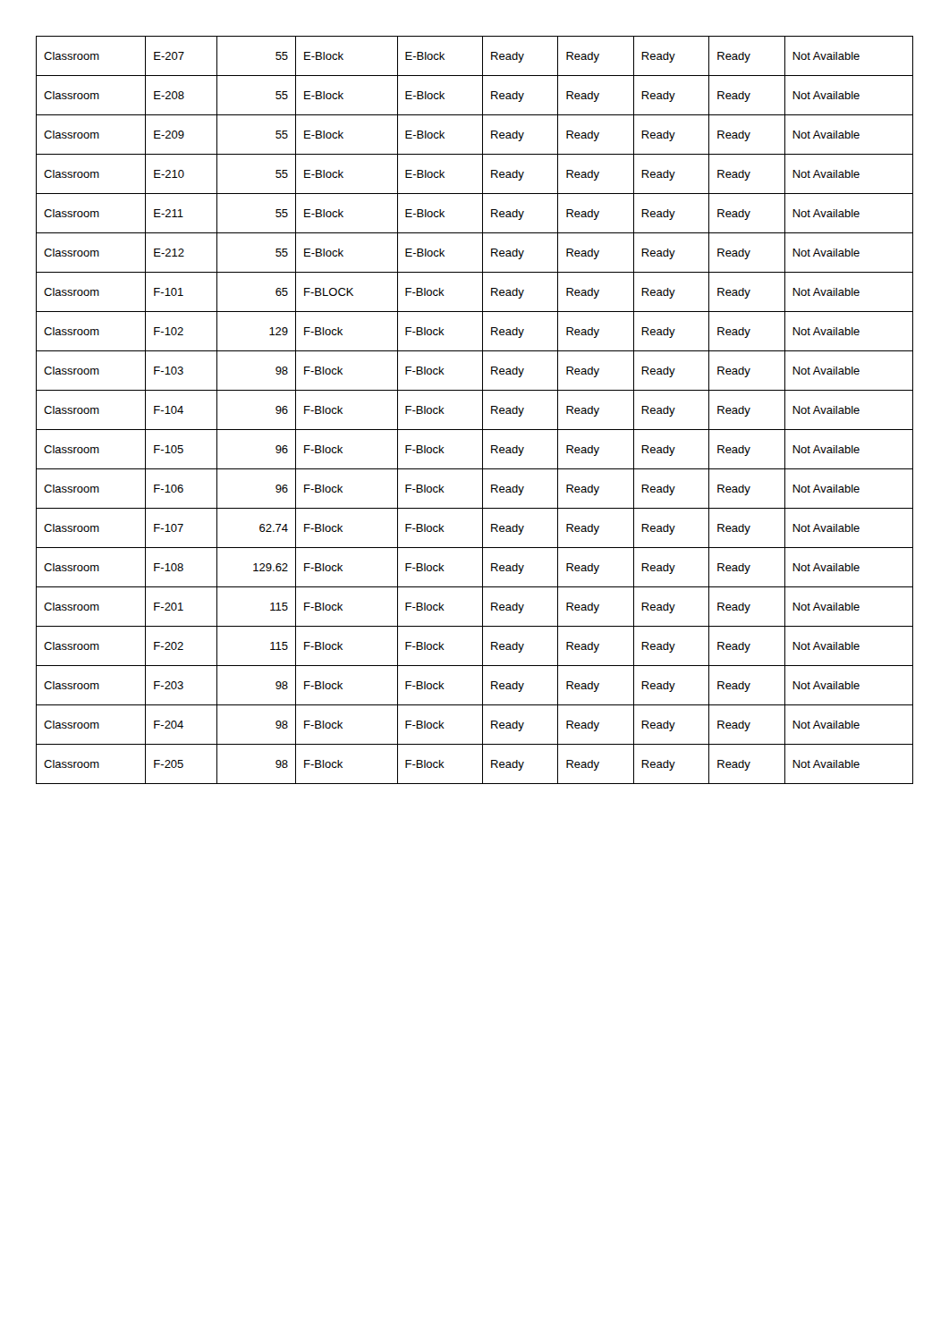| Classroom | E-207 | 55 | E-Block | E-Block | Ready | Ready | Ready | Ready | Not Available |
| Classroom | E-208 | 55 | E-Block | E-Block | Ready | Ready | Ready | Ready | Not Available |
| Classroom | E-209 | 55 | E-Block | E-Block | Ready | Ready | Ready | Ready | Not Available |
| Classroom | E-210 | 55 | E-Block | E-Block | Ready | Ready | Ready | Ready | Not Available |
| Classroom | E-211 | 55 | E-Block | E-Block | Ready | Ready | Ready | Ready | Not Available |
| Classroom | E-212 | 55 | E-Block | E-Block | Ready | Ready | Ready | Ready | Not Available |
| Classroom | F-101 | 65 | F-BLOCK | F-Block | Ready | Ready | Ready | Ready | Not Available |
| Classroom | F-102 | 129 | F-Block | F-Block | Ready | Ready | Ready | Ready | Not Available |
| Classroom | F-103 | 98 | F-Block | F-Block | Ready | Ready | Ready | Ready | Not Available |
| Classroom | F-104 | 96 | F-Block | F-Block | Ready | Ready | Ready | Ready | Not Available |
| Classroom | F-105 | 96 | F-Block | F-Block | Ready | Ready | Ready | Ready | Not Available |
| Classroom | F-106 | 96 | F-Block | F-Block | Ready | Ready | Ready | Ready | Not Available |
| Classroom | F-107 | 62.74 | F-Block | F-Block | Ready | Ready | Ready | Ready | Not Available |
| Classroom | F-108 | 129.62 | F-Block | F-Block | Ready | Ready | Ready | Ready | Not Available |
| Classroom | F-201 | 115 | F-Block | F-Block | Ready | Ready | Ready | Ready | Not Available |
| Classroom | F-202 | 115 | F-Block | F-Block | Ready | Ready | Ready | Ready | Not Available |
| Classroom | F-203 | 98 | F-Block | F-Block | Ready | Ready | Ready | Ready | Not Available |
| Classroom | F-204 | 98 | F-Block | F-Block | Ready | Ready | Ready | Ready | Not Available |
| Classroom | F-205 | 98 | F-Block | F-Block | Ready | Ready | Ready | Ready | Not Available |